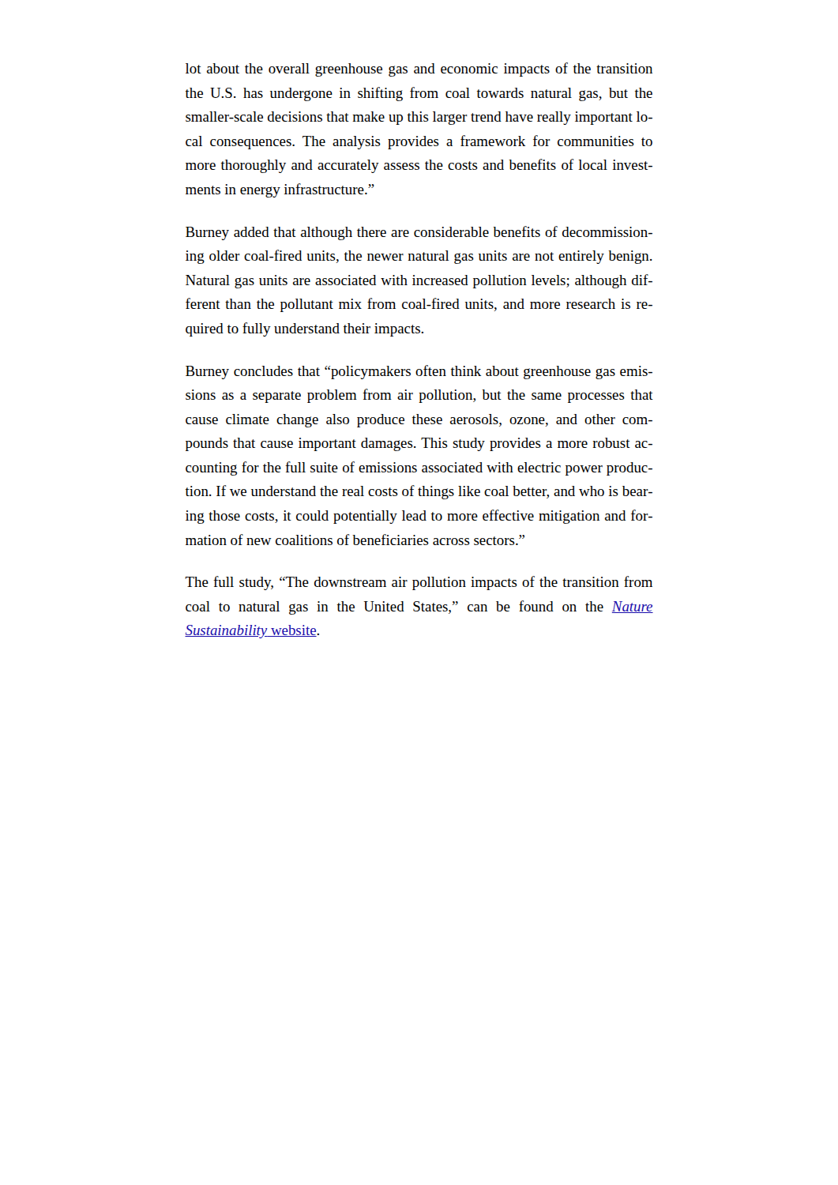lot about the overall greenhouse gas and economic impacts of the transition the U.S. has undergone in shifting from coal towards natural gas, but the smaller-scale decisions that make up this larger trend have really important local consequences. The analysis provides a framework for communities to more thoroughly and accurately assess the costs and benefits of local investments in energy infrastructure.”
Burney added that although there are considerable benefits of decommissioning older coal-fired units, the newer natural gas units are not entirely benign. Natural gas units are associated with increased pollution levels; although different than the pollutant mix from coal-fired units, and more research is required to fully understand their impacts.
Burney concludes that “policymakers often think about greenhouse gas emissions as a separate problem from air pollution, but the same processes that cause climate change also produce these aerosols, ozone, and other compounds that cause important damages. This study provides a more robust accounting for the full suite of emissions associated with electric power production. If we understand the real costs of things like coal better, and who is bearing those costs, it could potentially lead to more effective mitigation and formation of new coalitions of beneficiaries across sectors.”
The full study, “The downstream air pollution impacts of the transition from coal to natural gas in the United States,” can be found on the Nature Sustainability website.